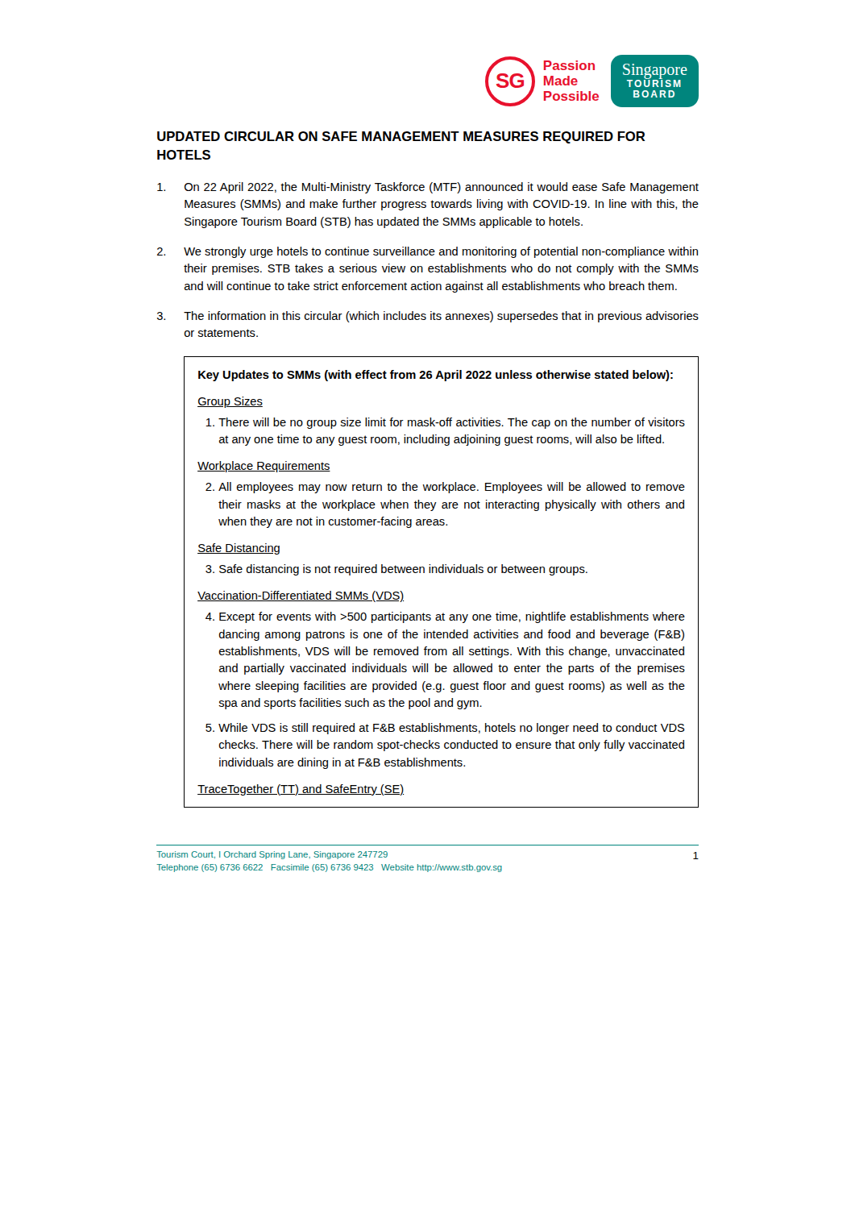SG
Passion
Made
Possible
Singapore TOURISM BOARD
Updated Circular on Safe Management Measures Required for Hotels
On 22 April 2022, the Multi-Ministry Taskforce (MTF) announced it would ease Safe Management Measures (SMMs) and make further progress towards living with COVID-19. In line with this, the Singapore Tourism Board (STB) has updated the SMMs applicable to hotels.
We strongly urge hotels to continue surveillance and monitoring of potential non-compliance within their premises. STB takes a serious view on establishments who do not comply with the SMMs and will continue to take strict enforcement action against all establishments who breach them.
The information in this circular (which includes its annexes) supersedes that in previous advisories or statements.
Key Updates to SMMs (with effect from 26 April 2022 unless otherwise stated below):
Group Sizes
There will be no group size limit for mask-off activities. The cap on the number of visitors at any one time to any guest room, including adjoining guest rooms, will also be lifted.
Workplace Requirements
All employees may now return to the workplace. Employees will be allowed to remove their masks at the workplace when they are not interacting physically with others and when they are not in customer-facing areas.
Safe Distancing
Safe distancing is not required between individuals or between groups.
Vaccination-Differentiated SMMs (VDS)
Except for events with >500 participants at any one time, nightlife establishments where dancing among patrons is one of the intended activities and food and beverage (F&B) establishments, VDS will be removed from all settings. With this change, unvaccinated and partially vaccinated individuals will be allowed to enter the parts of the premises where sleeping facilities are provided (e.g. guest floor and guest rooms) as well as the spa and sports facilities such as the pool and gym.
While VDS is still required at F&B establishments, hotels no longer need to conduct VDS checks. There will be random spot-checks conducted to ensure that only fully vaccinated individuals are dining in at F&B establishments.
TraceTogether (TT) and SafeEntry (SE)
Tourism Court, I Orchard Spring Lane, Singapore 247729
Telephone (65) 6736 6622 Facsimile (65) 6736 9423 Website http://www.stb.gov.sg
1